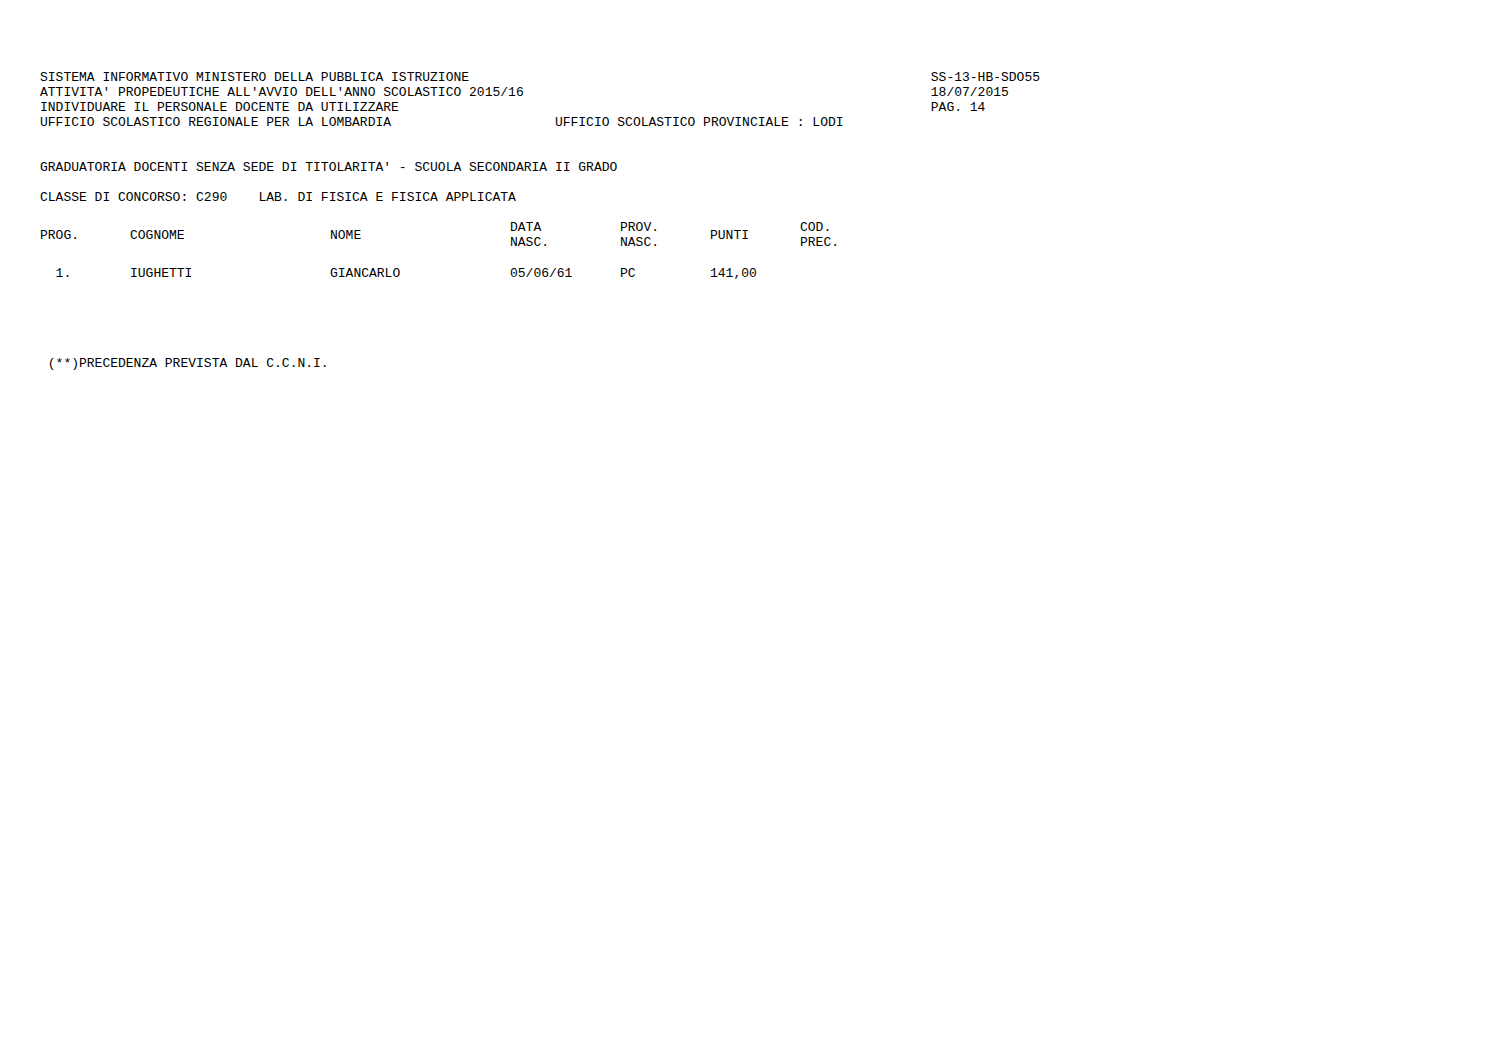SISTEMA INFORMATIVO MINISTERO DELLA PUBBLICA ISTRUZIONE ATTIVITA' PROPEDEUTICHE ALL'AVVIO DELL'ANNO SCOLASTICO 2015/16 INDIVIDUARE IL PERSONALE DOCENTE DA UTILIZZARE UFFICIO SCOLASTICO REGIONALE PER LA LOMBARDIA UFFICIO SCOLASTICO PROVINCIALE : LODI
SS-13-HB-SDO55 18/07/2015 PAG. 14
GRADUATORIA DOCENTI SENZA SEDE DI TITOLARITA' - SCUOLA SECONDARIA II GRADO CLASSE DI CONCORSO: C290 LAB. DI FISICA E FISICA APPLICATA
| PROG. | COGNOME | NOME | DATA NASC. | PROV. NASC. | PUNTI | COD. PREC. |
| --- | --- | --- | --- | --- | --- | --- |
| 1. | IUGHETTI | GIANCARLO | 05/06/61 | PC | 141,00 | |
(**)PRECEDENZA PREVISTA DAL C.C.N.I.